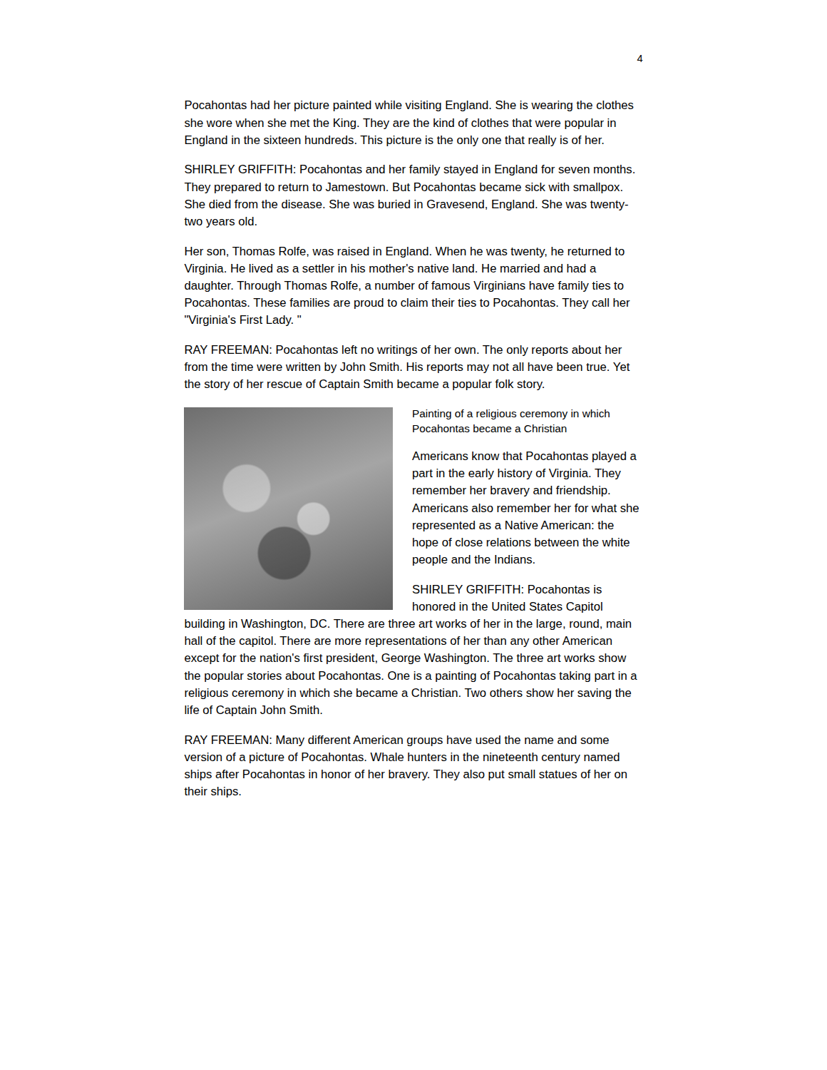4
Pocahontas had her picture painted while visiting England. She is wearing the clothes she wore when she met the King. They are the kind of clothes that were popular in England in the sixteen hundreds. This picture is the only one that really is of her.
SHIRLEY GRIFFITH: Pocahontas and her family stayed in England for seven months. They prepared to return to Jamestown. But Pocahontas became sick with smallpox. She died from the disease. She was buried in Gravesend, England. She was twenty-two years old.
Her son, Thomas Rolfe, was raised in England. When he was twenty, he returned to Virginia. He lived as a settler in his mother's native land. He married and had a daughter. Through Thomas Rolfe, a number of famous Virginians have family ties to Pocahontas. These families are proud to claim their ties to Pocahontas. They call her "Virginia's First Lady. "
RAY FREEMAN: Pocahontas left no writings of her own. The only reports about her from the time were written by John Smith. His reports may not all have been true. Yet the story of her rescue of Captain Smith became a popular folk story.
Painting of a religious ceremony in which Pocahontas became a Christian
Americans know that Pocahontas played a part in the early history of Virginia. They remember her bravery and friendship. Americans also remember her for what she represented as a Native American: the hope of close relations between the white people and the Indians.
SHIRLEY GRIFFITH: Pocahontas is honored in the United States Capitol building in Washington, DC. There are three art works of her in the large, round, main hall of the capitol. There are more representations of her than any other American except for the nation's first president, George Washington. The three art works show the popular stories about Pocahontas. One is a painting of Pocahontas taking part in a religious ceremony in which she became a Christian. Two others show her saving the life of Captain John Smith.
RAY FREEMAN: Many different American groups have used the name and some version of a picture of Pocahontas. Whale hunters in the nineteenth century named ships after Pocahontas in honor of her bravery. They also put small statues of her on their ships.